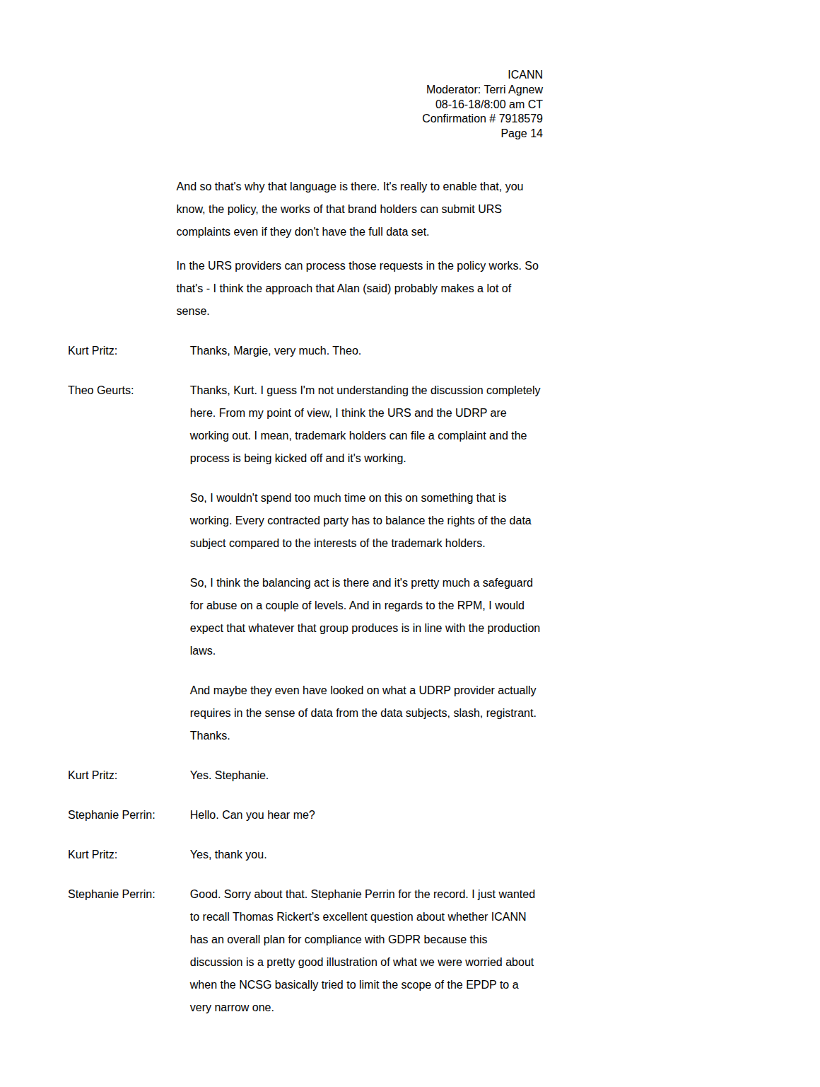ICANN
Moderator: Terri Agnew
08-16-18/8:00 am CT
Confirmation # 7918579
Page 14
And so that's why that language is there. It's really to enable that, you know, the policy, the works of that brand holders can submit URS complaints even if they don't have the full data set.
In the URS providers can process those requests in the policy works. So that's - I think the approach that Alan (said) probably makes a lot of sense.
Kurt Pritz:
Thanks, Margie, very much. Theo.
Theo Geurts:
Thanks, Kurt. I guess I'm not understanding the discussion completely here. From my point of view, I think the URS and the UDRP are working out. I mean, trademark holders can file a complaint and the process is being kicked off and it's working.
So, I wouldn't spend too much time on this on something that is working. Every contracted party has to balance the rights of the data subject compared to the interests of the trademark holders.
So, I think the balancing act is there and it's pretty much a safeguard for abuse on a couple of levels. And in regards to the RPM, I would expect that whatever that group produces is in line with the production laws.
And maybe they even have looked on what a UDRP provider actually requires in the sense of data from the data subjects, slash, registrant. Thanks.
Kurt Pritz:
Yes. Stephanie.
Stephanie Perrin:
Hello. Can you hear me?
Kurt Pritz:
Yes, thank you.
Stephanie Perrin:
Good. Sorry about that. Stephanie Perrin for the record. I just wanted to recall Thomas Rickert's excellent question about whether ICANN has an overall plan for compliance with GDPR because this discussion is a pretty good illustration of what we were worried about when the NCSG basically tried to limit the scope of the EPDP to a very narrow one.